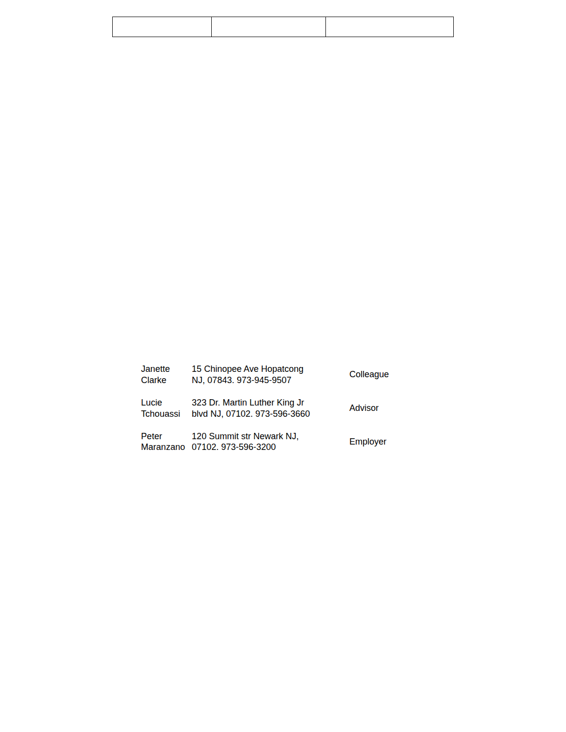| Janette Clarke | 15 Chinopee Ave Hopatcong NJ, 07843. 973-945-9507 | Colleague |
| Lucie Tchouassi | 323 Dr. Martin Luther King Jr blvd NJ, 07102. 973-596-3660 | Advisor |
| Peter Maranzano | 120 Summit str Newark NJ, 07102. 973-596-3200 | Employer |